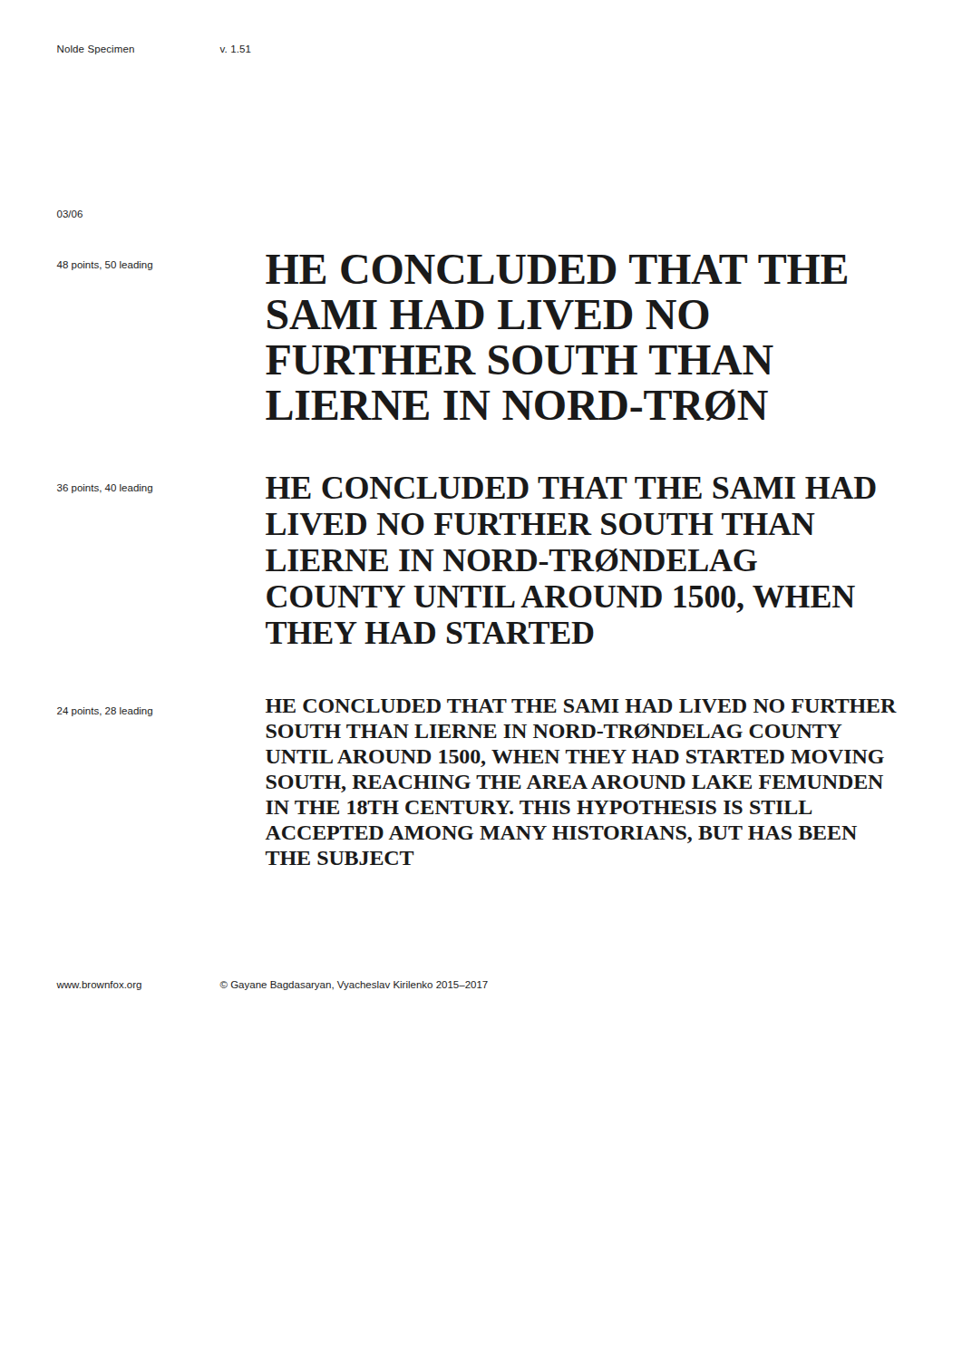Nolde Specimen
v. 1.51
03/06
48 points, 50 leading
He concluded that the Sami had lived no further south than Lierne in Nord-Trøn
36 points, 40 leading
He concluded that the Sami had lived no further south than Lierne in Nord-Trønde­lag county until around 1500, when they had started
24 points, 28 leading
He concluded that the Sami had lived no further south than Lierne in Nord-Trønde­lag county until around 1500, when they had started moving south, reaching the area around Lake Femunden in the 18th century. This hypothesis is still accepted among many historians, but has been the subject
www.brownfox.org
© Gayane Bagdasaryan, Vyacheslav Kirilenko 2015–2017